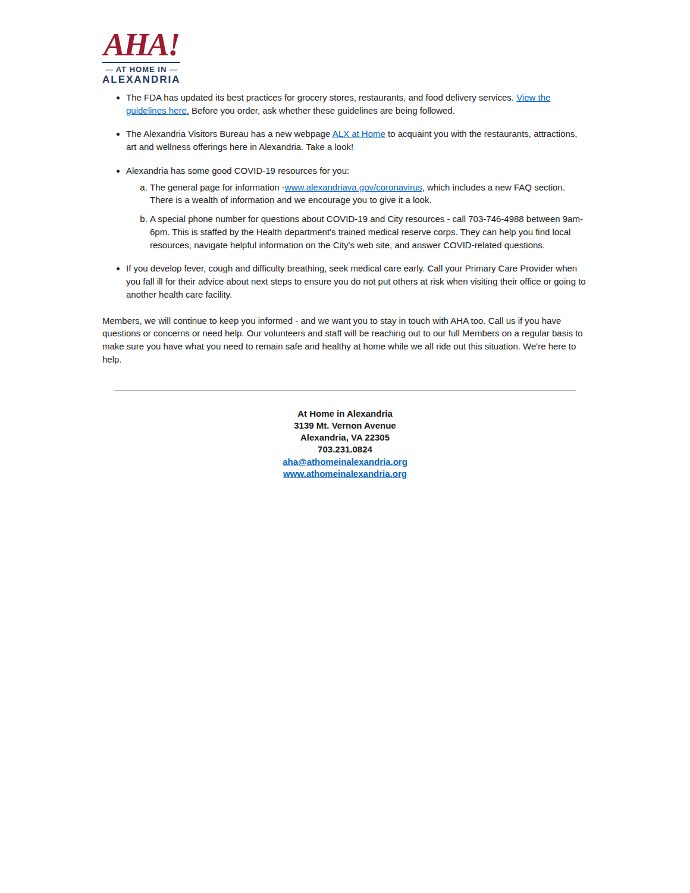AHA!
— AT HOME IN —
ALEXANDRIA
The FDA has updated its best practices for grocery stores, restaurants, and food delivery services. View the guidelines here. Before you order, ask whether these guidelines are being followed.
The Alexandria Visitors Bureau has a new webpage ALX at Home to acquaint you with the restaurants, attractions, art and wellness offerings here in Alexandria. Take a look!
Alexandria has some good COVID-19 resources for you:
The general page for information -www.alexandriava.gov/coronavirus, which includes a new FAQ section. There is a wealth of information and we encourage you to give it a look.
A special phone number for questions about COVID-19 and City resources - call 703-746-4988 between 9am-6pm. This is staffed by the Health department's trained medical reserve corps. They can help you find local resources, navigate helpful information on the City's web site, and answer COVID-related questions.
If you develop fever, cough and difficulty breathing, seek medical care early. Call your Primary Care Provider when you fall ill for their advice about next steps to ensure you do not put others at risk when visiting their office or going to another health care facility.
Members, we will continue to keep you informed - and we want you to stay in touch with AHA too. Call us if you have questions or concerns or need help. Our volunteers and staff will be reaching out to our full Members on a regular basis to make sure you have what you need to remain safe and healthy at home while we all ride out this situation. We're here to help.
At Home in Alexandria
3139 Mt. Vernon Avenue
Alexandria, VA 22305
703.231.0824
aha@athomeinalexandria.org www.athomeinalexandria.org